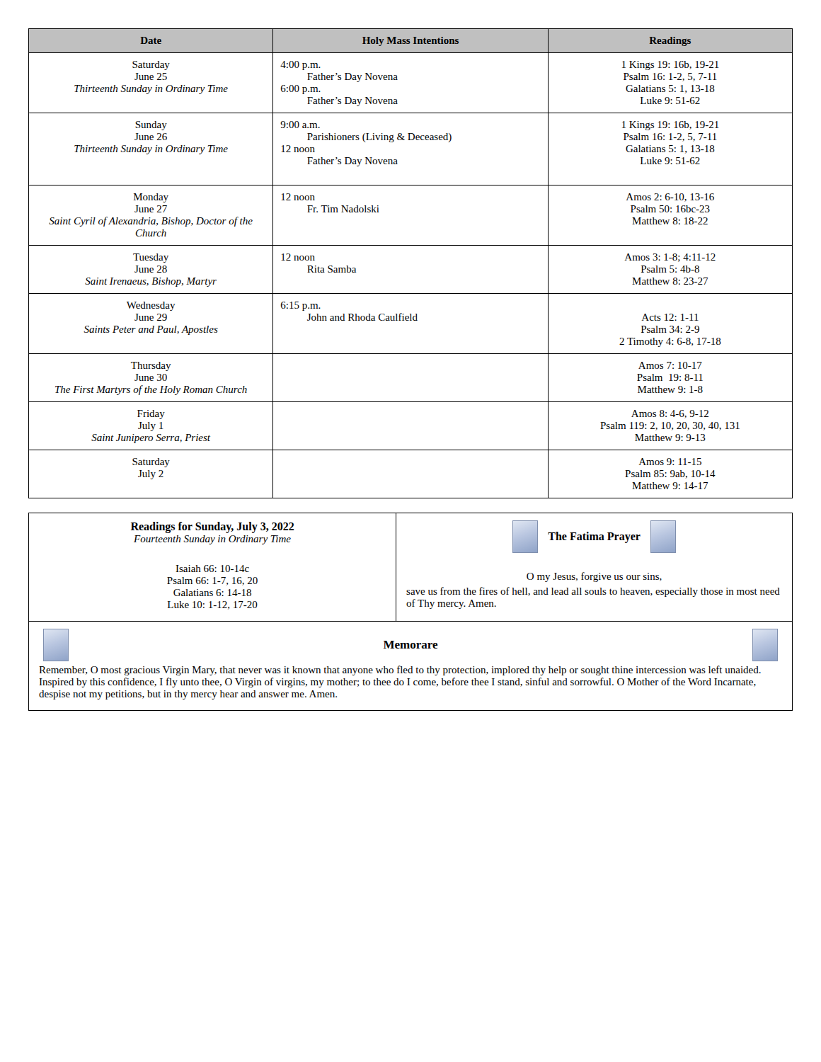| Date | Holy Mass Intentions | Readings |
| --- | --- | --- |
| Saturday June 25 Thirteenth Sunday in Ordinary Time | 4:00 p.m. Father’s Day Novena 6:00 p.m. Father’s Day Novena | 1 Kings 19: 16b, 19-21 Psalm 16: 1-2, 5, 7-11 Galatians 5: 1, 13-18 Luke 9: 51-62 |
| Sunday June 26 Thirteenth Sunday in Ordinary Time | 9:00 a.m. Parishioners (Living & Deceased) 12 noon Father’s Day Novena | 1 Kings 19: 16b, 19-21 Psalm 16: 1-2, 5, 7-11 Galatians 5: 1, 13-18 Luke 9: 51-62 |
| Monday June 27 Saint Cyril of Alexandria, Bishop, Doctor of the Church | 12 noon Fr. Tim Nadolski | Amos 2: 6-10, 13-16 Psalm 50: 16bc-23 Matthew 8: 18-22 |
| Tuesday June 28 Saint Irenaeus, Bishop, Martyr | 12 noon Rita Samba | Amos 3: 1-8; 4:11-12 Psalm 5: 4b-8 Matthew 8: 23-27 |
| Wednesday June 29 Saints Peter and Paul, Apostles | 6:15 p.m. John and Rhoda Caulfield | Acts 12: 1-11 Psalm 34: 2-9 2 Timothy 4: 6-8, 17-18 |
| Thursday June 30 The First Martyrs of the Holy Roman Church | | Amos 7: 10-17 Psalm 19: 8-11 Matthew 9: 1-8 |
| Friday July 1 Saint Junipero Serra, Priest | | Amos 8: 4-6, 9-12 Psalm 119: 2, 10, 20, 30, 40, 131 Matthew 9: 9-13 |
| Saturday July 2 | | Amos 9: 11-15 Psalm 85: 9ab, 10-14 Matthew 9: 14-17 |
Readings for Sunday, July 3, 2022
Fourteenth Sunday in Ordinary Time
Isaiah 66: 10-14c
Psalm 66: 1-7, 16, 20
Galatians 6: 14-18
Luke 10: 1-12, 17-20
The Fatima Prayer
O my Jesus, forgive us our sins,
save us from the fires of hell, and lead all souls to heaven, especially those in most need of Thy mercy. Amen.
Memorare
Remember, O most gracious Virgin Mary, that never was it known that anyone who fled to thy protection, implored thy help or sought thine intercession was left unaided. Inspired by this confidence, I fly unto thee, O Virgin of virgins, my mother; to thee do I come, before thee I stand, sinful and sorrowful. O Mother of the Word Incarnate, despise not my petitions, but in thy mercy hear and answer me. Amen.